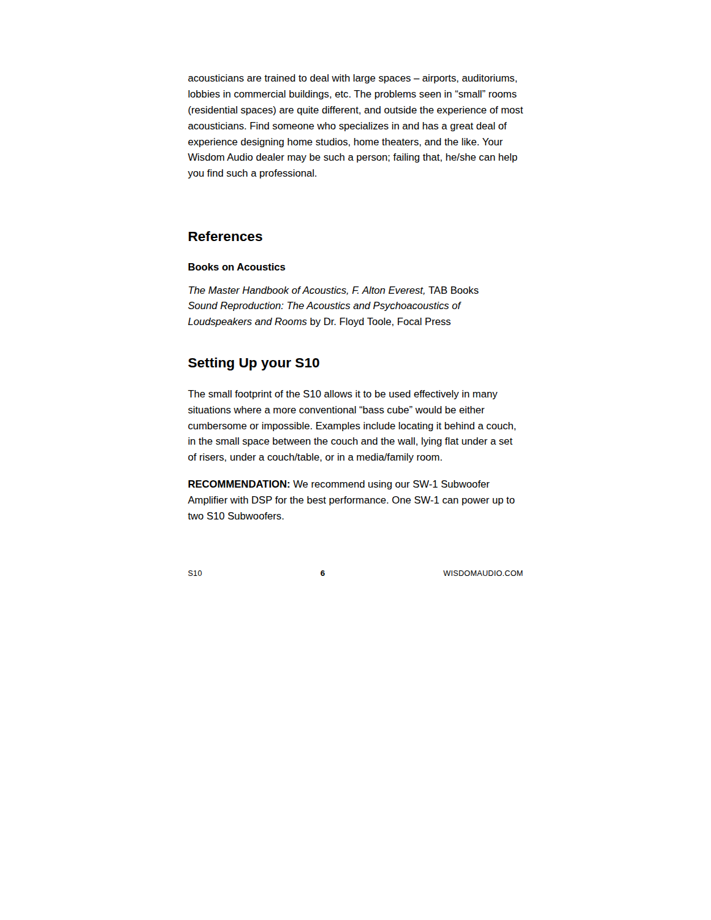acousticians are trained to deal with large spaces – airports, auditoriums, lobbies in commercial buildings, etc. The problems seen in “small” rooms (residential spaces) are quite different, and outside the experience of most acousticians. Find someone who specializes in and has a great deal of experience designing home studios, home theaters, and the like. Your Wisdom Audio dealer may be such a person; failing that, he/she can help you find such a professional.
References
Books on Acoustics
The Master Handbook of Acoustics, F. Alton Everest, TAB Books
Sound Reproduction: The Acoustics and Psychoacoustics of Loudspeakers and Rooms by Dr. Floyd Toole, Focal Press
Setting Up your S10
The small footprint of the S10 allows it to be used effectively in many situations where a more conventional “bass cube” would be either cumbersome or impossible. Examples include locating it behind a couch, in the small space between the couch and the wall, lying flat under a set of risers, under a couch/table, or in a media/family room.
RECOMMENDATION: We recommend using our SW-1 Subwoofer Amplifier with DSP for the best performance. One SW-1 can power up to two S10 Subwoofers.
S10 6 WISDOMAUDIO.COM